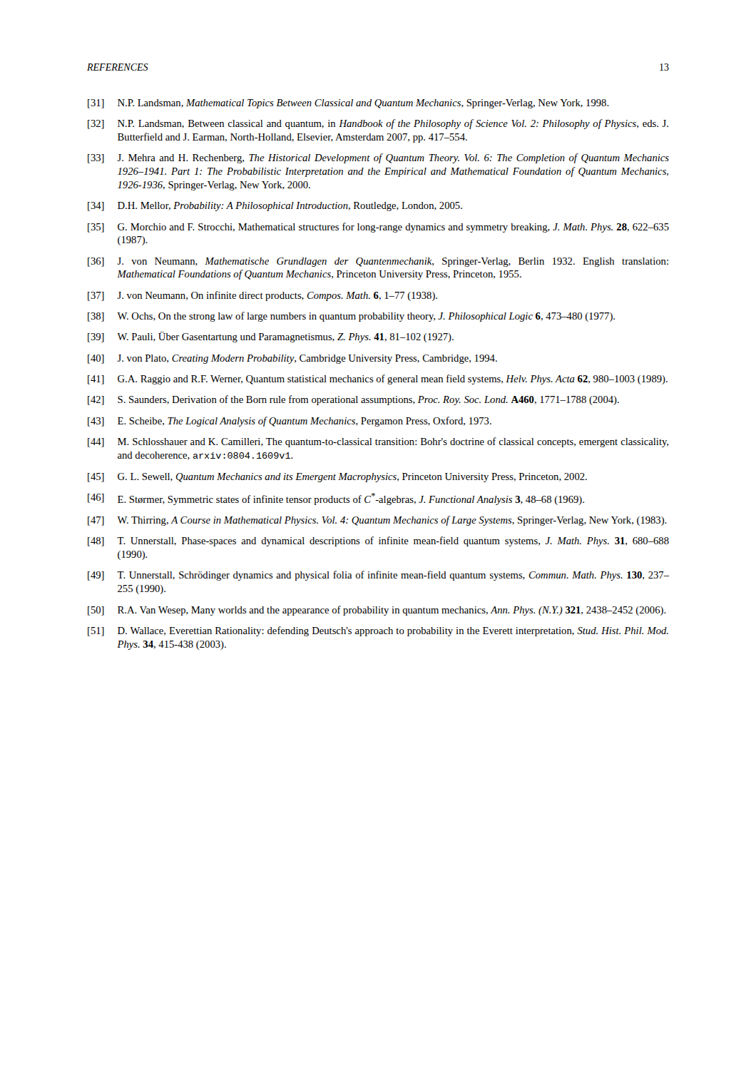REFERENCES 13
[31] N.P. Landsman, Mathematical Topics Between Classical and Quantum Mechanics, Springer-Verlag, New York, 1998.
[32] N.P. Landsman, Between classical and quantum, in Handbook of the Philosophy of Science Vol. 2: Philosophy of Physics, eds. J. Butterfield and J. Earman, North-Holland, Elsevier, Amsterdam 2007, pp. 417–554.
[33] J. Mehra and H. Rechenberg, The Historical Development of Quantum Theory. Vol. 6: The Completion of Quantum Mechanics 1926–1941. Part 1: The Probabilistic Interpretation and the Empirical and Mathematical Foundation of Quantum Mechanics, 1926-1936, Springer-Verlag, New York, 2000.
[34] D.H. Mellor, Probability: A Philosophical Introduction, Routledge, London, 2005.
[35] G. Morchio and F. Strocchi, Mathematical structures for long-range dynamics and symmetry breaking, J. Math. Phys. 28, 622–635 (1987).
[36] J. von Neumann, Mathematische Grundlagen der Quantenmechanik, Springer-Verlag, Berlin 1932. English translation: Mathematical Foundations of Quantum Mechanics, Princeton University Press, Princeton, 1955.
[37] J. von Neumann, On infinite direct products, Compos. Math. 6, 1–77 (1938).
[38] W. Ochs, On the strong law of large numbers in quantum probability theory, J. Philosophical Logic 6, 473–480 (1977).
[39] W. Pauli, Über Gasentartung und Paramagnetismus, Z. Phys. 41, 81–102 (1927).
[40] J. von Plato, Creating Modern Probability, Cambridge University Press, Cambridge, 1994.
[41] G.A. Raggio and R.F. Werner, Quantum statistical mechanics of general mean field systems, Helv. Phys. Acta 62, 980–1003 (1989).
[42] S. Saunders, Derivation of the Born rule from operational assumptions, Proc. Roy. Soc. Lond. A460, 1771–1788 (2004).
[43] E. Scheibe, The Logical Analysis of Quantum Mechanics, Pergamon Press, Oxford, 1973.
[44] M. Schlosshauer and K. Camilleri, The quantum-to-classical transition: Bohr's doctrine of classical concepts, emergent classicality, and decoherence, arxiv:0804.1609v1.
[45] G. L. Sewell, Quantum Mechanics and its Emergent Macrophysics, Princeton University Press, Princeton, 2002.
[46] E. Størmer, Symmetric states of infinite tensor products of C*-algebras, J. Functional Analysis 3, 48–68 (1969).
[47] W. Thirring, A Course in Mathematical Physics. Vol. 4: Quantum Mechanics of Large Systems, Springer-Verlag, New York, (1983).
[48] T. Unnerstall, Phase-spaces and dynamical descriptions of infinite mean-field quantum systems, J. Math. Phys. 31, 680–688 (1990).
[49] T. Unnerstall, Schrödinger dynamics and physical folia of infinite mean-field quantum systems, Commun. Math. Phys. 130, 237–255 (1990).
[50] R.A. Van Wesep, Many worlds and the appearance of probability in quantum mechanics, Ann. Phys. (N.Y.) 321, 2438–2452 (2006).
[51] D. Wallace, Everettian Rationality: defending Deutsch's approach to probability in the Everett interpretation, Stud. Hist. Phil. Mod. Phys. 34, 415-438 (2003).